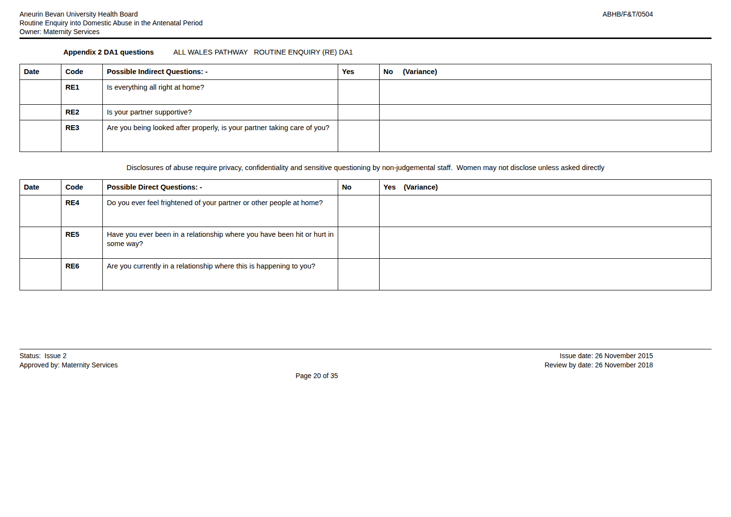Aneurin Bevan University Health Board
Routine Enquiry into Domestic Abuse in the Antenatal Period
Owner: Maternity Services
ABHB/F&T/0504
Appendix 2 DA1 questions ALL WALES PATHWAY ROUTINE ENQUIRY (RE) DA1
| Date | Code | Possible Indirect Questions: - | Yes | No (Variance) |
| --- | --- | --- | --- | --- |
| | RE1 | Is everything all right at home? | | |
| | RE2 | Is your partner supportive? | | |
| | RE3 | Are you being looked after properly, is your partner taking care of you? | | |
Disclosures of abuse require privacy, confidentiality and sensitive questioning by non-judgemental staff. Women may not disclose unless asked directly
| Date | Code | Possible Direct Questions: - | No | Yes (Variance) |
| --- | --- | --- | --- | --- |
| | RE4 | Do you ever feel frightened of your partner or other people at home? | | |
| | RE5 | Have you ever been in a relationship where you have been hit or hurt in some way? | | |
| | RE6 | Are you currently in a relationship where this is happening to you? | | |
Status: Issue 2
Approved by: Maternity Services
Issue date: 26 November 2015
Review by date: 26 November 2018
Page 20 of 35